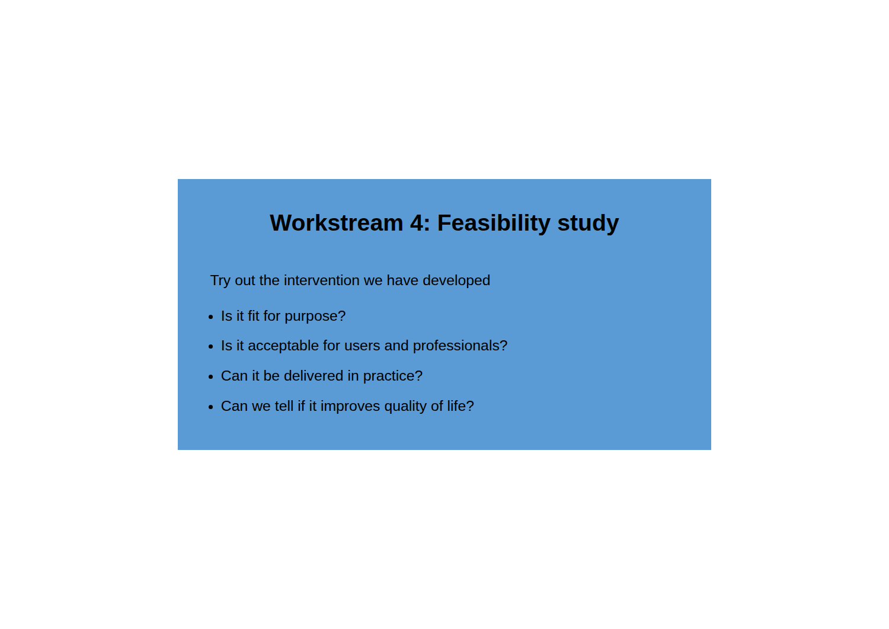Workstream 4: Feasibility study
Try out the intervention we have developed
Is it fit for purpose?
Is it acceptable for users and professionals?
Can it be delivered in practice?
Can we tell if it improves quality of life?